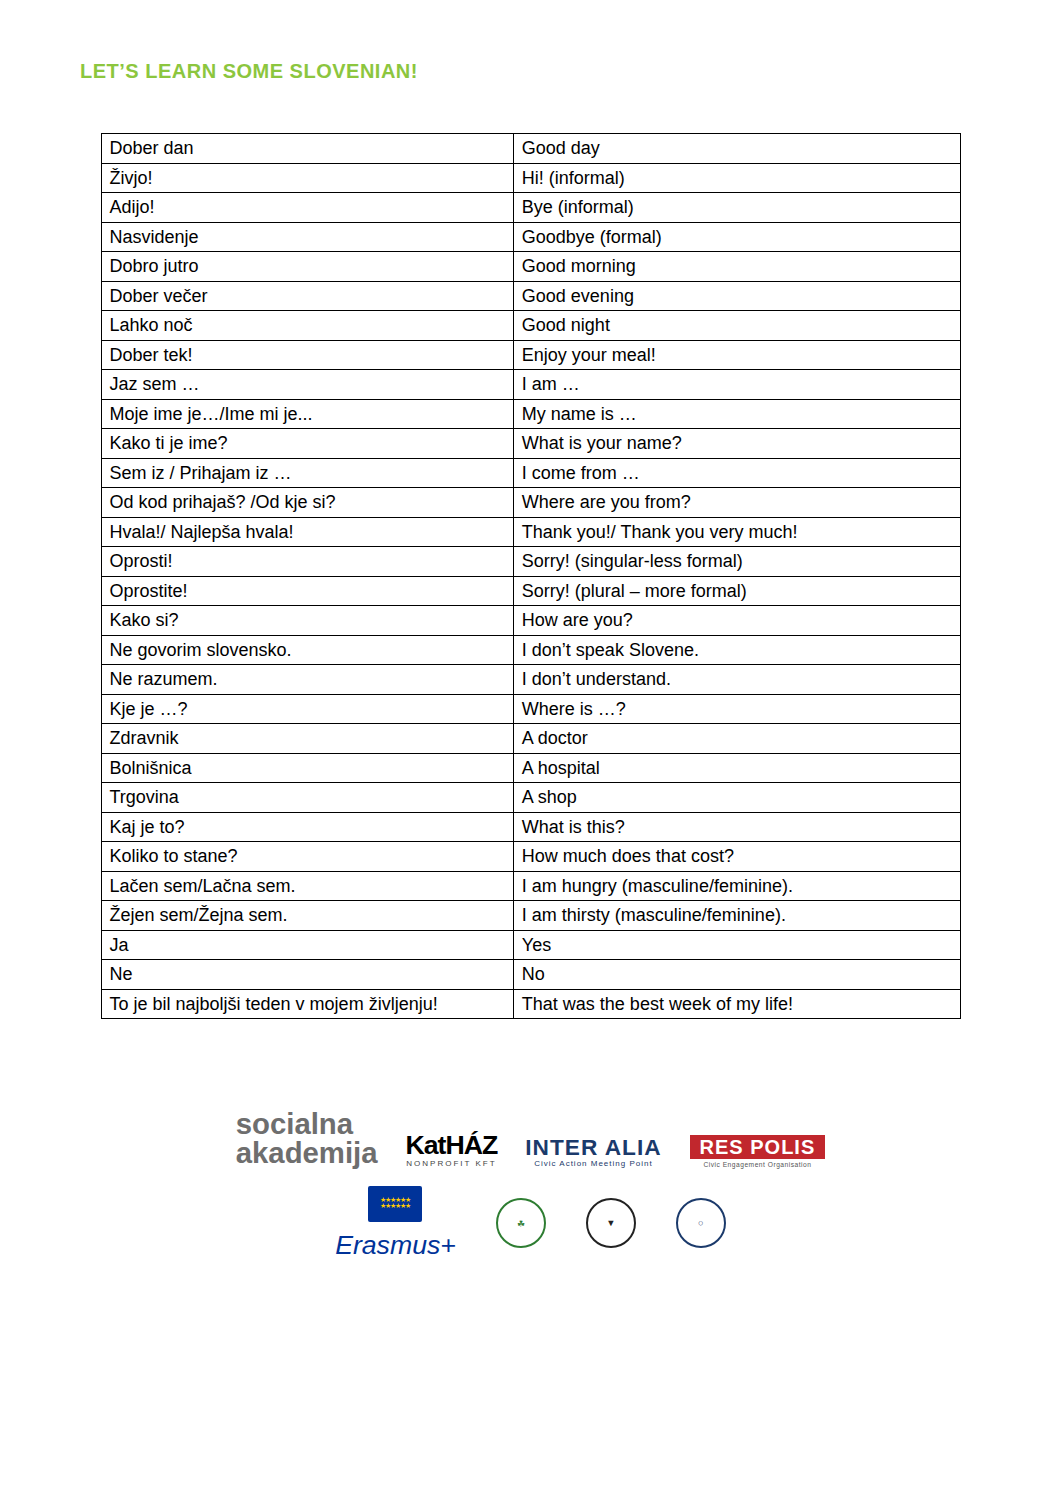LET’S LEARN SOME SLOVENIAN!
| Dober dan | Good day |
| Živjo! | Hi! (informal) |
| Adijo! | Bye (informal) |
| Nasvidenje | Goodbye (formal) |
| Dobro jutro | Good morning |
| Dober večer | Good evening |
| Lahko noč | Good night |
| Dober tek! | Enjoy your meal! |
| Jaz sem … | I am … |
| Moje ime je…/Ime mi je... | My name is … |
| Kako ti je ime? | What is your name? |
| Sem iz / Prihajam iz … | I come from … |
| Od kod prihajaš? /Od kje si? | Where are you from? |
| Hvala!/ Najlepša hvala! | Thank you!/ Thank you very much! |
| Oprosti! | Sorry! (singular-less formal) |
| Oprostite! | Sorry! (plural – more formal) |
| Kako si? | How are you? |
| Ne govorim slovensko. | I don’t speak Slovene. |
| Ne razumem. | I don’t understand. |
| Kje je …? | Where is …? |
| Zdravnik | A doctor |
| Bolnišnica | A hospital |
| Trgovina | A shop |
| Kaj je to? | What is this? |
| Koliko to stane? | How much does that cost? |
| Lačen sem/Lačna sem. | I am hungry (masculine/feminine). |
| Žejen sem/Žejna sem. | I am thirsty (masculine/feminine). |
| Ja | Yes |
| Ne | No |
| To je bil najboljši teden v mojem življenju! | That was the best week of my life! |
socialna akademija
KatHÁZ
NONPROFIT KFT
INTER ALIA
Civic Action Meeting Point
RES POLIS
Civic Engagement Organisation
Erasmus+
☘
▼
○